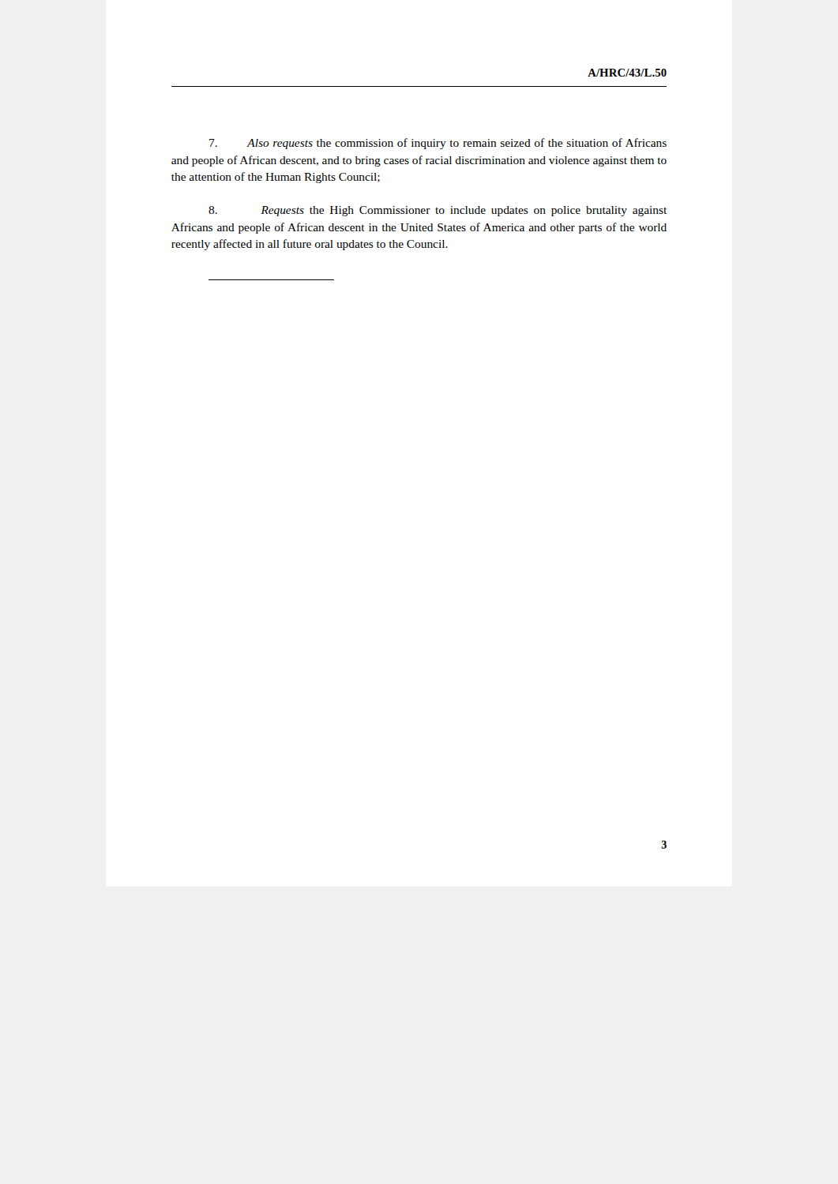A/HRC/43/L.50
7. Also requests the commission of inquiry to remain seized of the situation of Africans and people of African descent, and to bring cases of racial discrimination and violence against them to the attention of the Human Rights Council;
8. Requests the High Commissioner to include updates on police brutality against Africans and people of African descent in the United States of America and other parts of the world recently affected in all future oral updates to the Council.
3